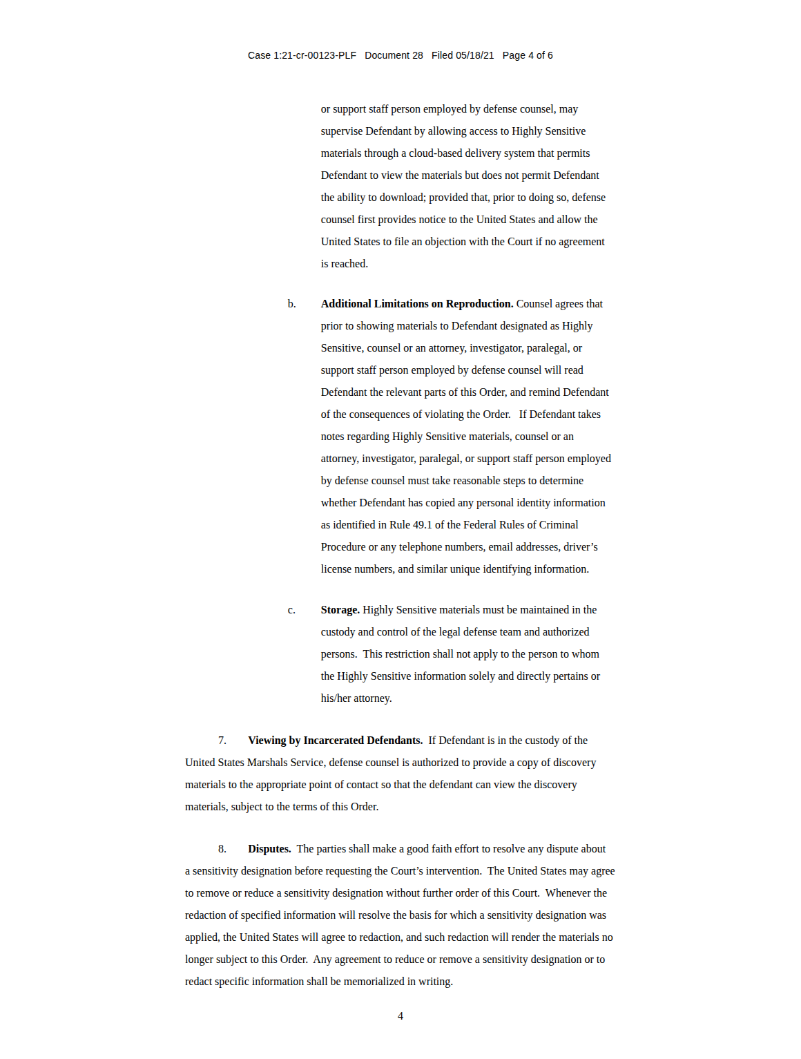Case 1:21-cr-00123-PLF Document 28 Filed 05/18/21 Page 4 of 6
or support staff person employed by defense counsel, may supervise Defendant by allowing access to Highly Sensitive materials through a cloud-based delivery system that permits Defendant to view the materials but does not permit Defendant the ability to download; provided that, prior to doing so, defense counsel first provides notice to the United States and allow the United States to file an objection with the Court if no agreement is reached.
b. Additional Limitations on Reproduction. Counsel agrees that prior to showing materials to Defendant designated as Highly Sensitive, counsel or an attorney, investigator, paralegal, or support staff person employed by defense counsel will read Defendant the relevant parts of this Order, and remind Defendant of the consequences of violating the Order. If Defendant takes notes regarding Highly Sensitive materials, counsel or an attorney, investigator, paralegal, or support staff person employed by defense counsel must take reasonable steps to determine whether Defendant has copied any personal identity information as identified in Rule 49.1 of the Federal Rules of Criminal Procedure or any telephone numbers, email addresses, driver’s license numbers, and similar unique identifying information.
c. Storage. Highly Sensitive materials must be maintained in the custody and control of the legal defense team and authorized persons. This restriction shall not apply to the person to whom the Highly Sensitive information solely and directly pertains or his/her attorney.
7. Viewing by Incarcerated Defendants. If Defendant is in the custody of the
United States Marshals Service, defense counsel is authorized to provide a copy of discovery materials to the appropriate point of contact so that the defendant can view the discovery materials, subject to the terms of this Order.
8. Disputes. The parties shall make a good faith effort to resolve any dispute about
a sensitivity designation before requesting the Court’s intervention. The United States may agree to remove or reduce a sensitivity designation without further order of this Court. Whenever the redaction of specified information will resolve the basis for which a sensitivity designation was applied, the United States will agree to redaction, and such redaction will render the materials no longer subject to this Order. Any agreement to reduce or remove a sensitivity designation or to redact specific information shall be memorialized in writing.
4